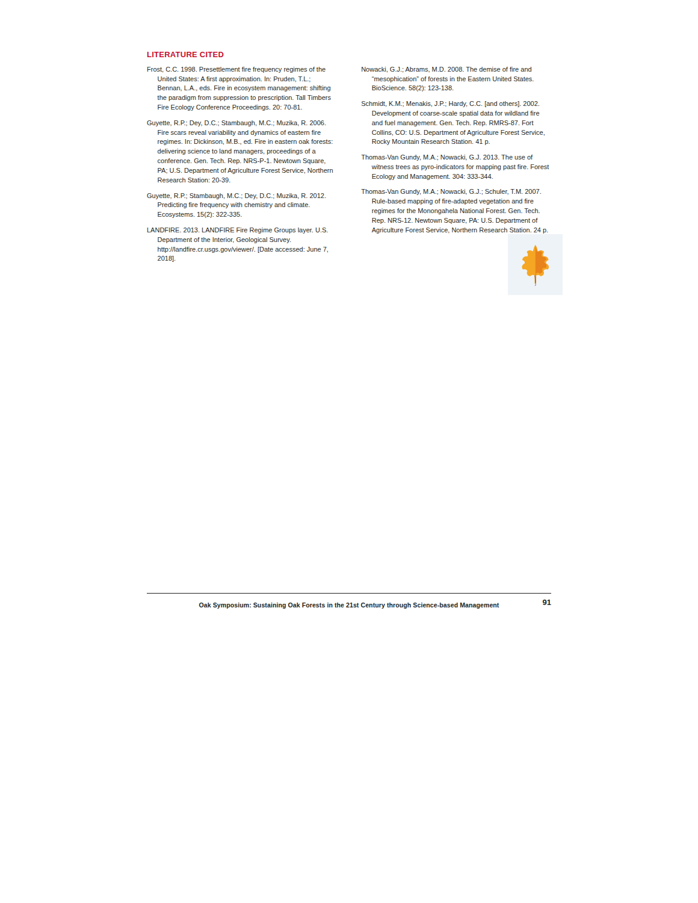Literature Cited
Frost, C.C. 1998. Presettlement fire frequency regimes of the United States: A first approximation. In: Pruden, T.L.; Bennan, L.A., eds. Fire in ecosystem management: shifting the paradigm from suppression to prescription. Tall Timbers Fire Ecology Conference Proceedings. 20: 70-81.
Guyette, R.P.; Dey, D.C.; Stambaugh, M.C.; Muzika, R. 2006. Fire scars reveal variability and dynamics of eastern fire regimes. In: Dickinson, M.B., ed. Fire in eastern oak forests: delivering science to land managers, proceedings of a conference. Gen. Tech. Rep. NRS-P-1. Newtown Square, PA; U.S. Department of Agriculture Forest Service, Northern Research Station: 20-39.
Guyette, R.P.; Stambaugh, M.C.; Dey, D.C.; Muzika, R. 2012. Predicting fire frequency with chemistry and climate. Ecosystems. 15(2): 322-335.
LANDFIRE. 2013. LANDFIRE Fire Regime Groups layer. U.S. Department of the Interior, Geological Survey. http://landfire.cr.usgs.gov/viewer/. [Date accessed: June 7, 2018].
Nowacki, G.J.; Abrams, M.D. 2008. The demise of fire and “mesophication” of forests in the Eastern United States. BioScience. 58(2): 123-138.
Schmidt, K.M.; Menakis, J.P.; Hardy, C.C. [and others]. 2002. Development of coarse-scale spatial data for wildland fire and fuel management. Gen. Tech. Rep. RMRS-87. Fort Collins, CO: U.S. Department of Agriculture Forest Service, Rocky Mountain Research Station. 41 p.
Thomas-Van Gundy, M.A.; Nowacki, G.J. 2013. The use of witness trees as pyro-indicators for mapping past fire. Forest Ecology and Management. 304: 333-344.
Thomas-Van Gundy, M.A.; Nowacki, G.J.; Schuler, T.M. 2007. Rule-based mapping of fire-adapted vegetation and fire regimes for the Monongahela National Forest. Gen. Tech. Rep. NRS-12. Newtown Square, PA: U.S. Department of Agriculture Forest Service, Northern Research Station. 24 p.
Oak Symposium: Sustaining Oak Forests in the 21st Century through Science-based Management 91